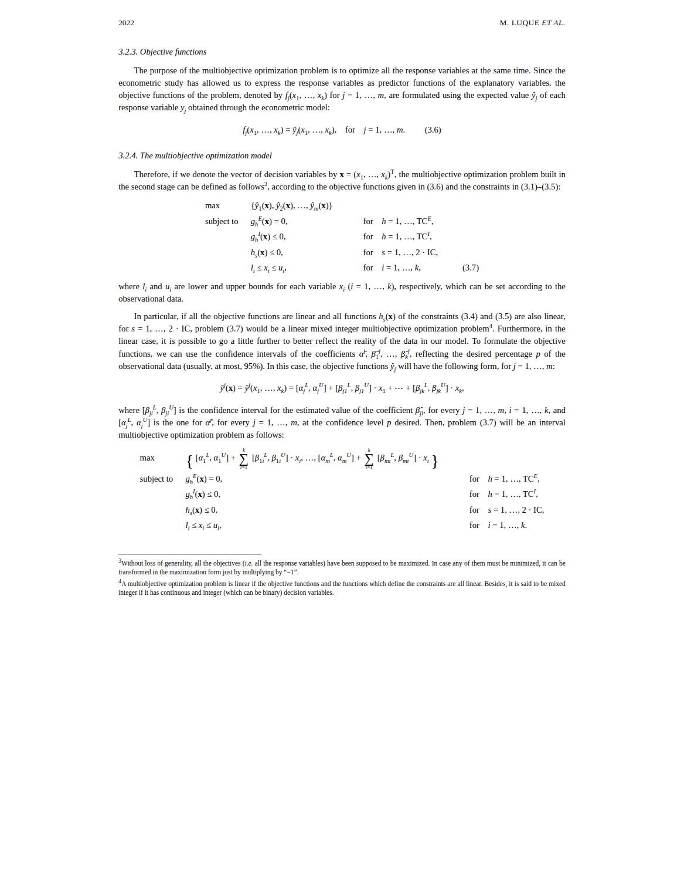2022 M. LUQUE ET AL.
3.2.3. Objective functions
The purpose of the multiobjective optimization problem is to optimize all the response variables at the same time. Since the econometric study has allowed us to express the response variables as predictor functions of the explanatory variables, the objective functions of the problem, denoted by fj(x1, …, xk) for j = 1, …, m, are formulated using the expected value ŷj of each response variable yj obtained through the econometric model:
fj(x1, …, xk) = ŷj(x1, …, xk), for j = 1, …, m.
(3.6)
3.2.4. The multiobjective optimization model
Therefore, if we denote the vector of decision variables by x = (x1, …, xk)T, the multiobjective optimization problem built in the second stage can be defined as follows3, according to the objective functions given in (3.6) and the constraints in (3.1)–(3.5):
| max | { ŷ 1 ( x ), ŷ 2 ( x ), …, ŷ m ( x )} | | |
| subject to | g h E ( x ) = 0, | for h = 1, …, TC E , | |
| | g h I ( x ) ≤ 0, | for h = 1, …, TC I , | |
| | h s ( x ) ≤ 0, | for s = 1, …, 2 · IC, | |
| | l i ≤ x i ≤ u i , | for i = 1, …, k , | (3.7) |
where li and ui are lower and upper bounds for each variable xi (i = 1, …, k), respectively, which can be set according to the observational data.
In particular, if all the objective functions are linear and all functions hs(x) of the constraints (3.4) and (3.5) are also linear, for s = 1, …, 2 · IC, problem (3.7) would be a linear mixed integer multiobjective optimization problem4. Furthermore, in the linear case, it is possible to go a little further to better reflect the reality of the data in our model. To formulate the objective functions, we can use the confidence intervals of the coefficients α̂j, β̂1j, …, β̂kj, reflecting the desired percentage p of the observational data (usually, at most, 95%). In this case, the objective functions ŷj will have the following form, for j = 1, …, m:
ŷj(x) = ŷj(x1, …, xk) = [αjL, αjU] + [βj1L, βj1U] · x1 + ⋯ + [βjkL, βjkU] · xk,
where [βjiL, βjiU] is the confidence interval for the estimated value of the coefficient β̂ji, for every j = 1, …, m, i = 1, …, k, and [αjL, αjU] is the one for α̂j, for every j = 1, …, m, at the confidence level p desired. Then, problem (3.7) will be an interval multiobjective optimization problem as follows:
| max | { [ α 1 L , α 1 U ] + k ∑ i =1 [ β 1 i L , β 1 i U ] · x i , …, [ α m L , α m U ] + k ∑ i =1 [ β mi L , β mi U ] · x i } | |
| subject to | g h E ( x ) = 0, | for h = 1, …, TC E , |
| | g h I ( x ) ≤ 0, | for h = 1, …, TC I , |
| | h s ( x ) ≤ 0, | for s = 1, …, 2 · IC, |
| | l i ≤ x i ≤ u i , | for i = 1, …, k . |
3Without loss of generality, all the objectives (i.e. all the response variables) have been supposed to be maximized. In case any of them must be minimized, it can be transformed in the maximization form just by multiplying by “−1”.
4A multiobjective optimization problem is linear if the objective functions and the functions which define the constraints are all linear. Besides, it is said to be mixed integer if it has continuous and integer (which can be binary) decision variables.